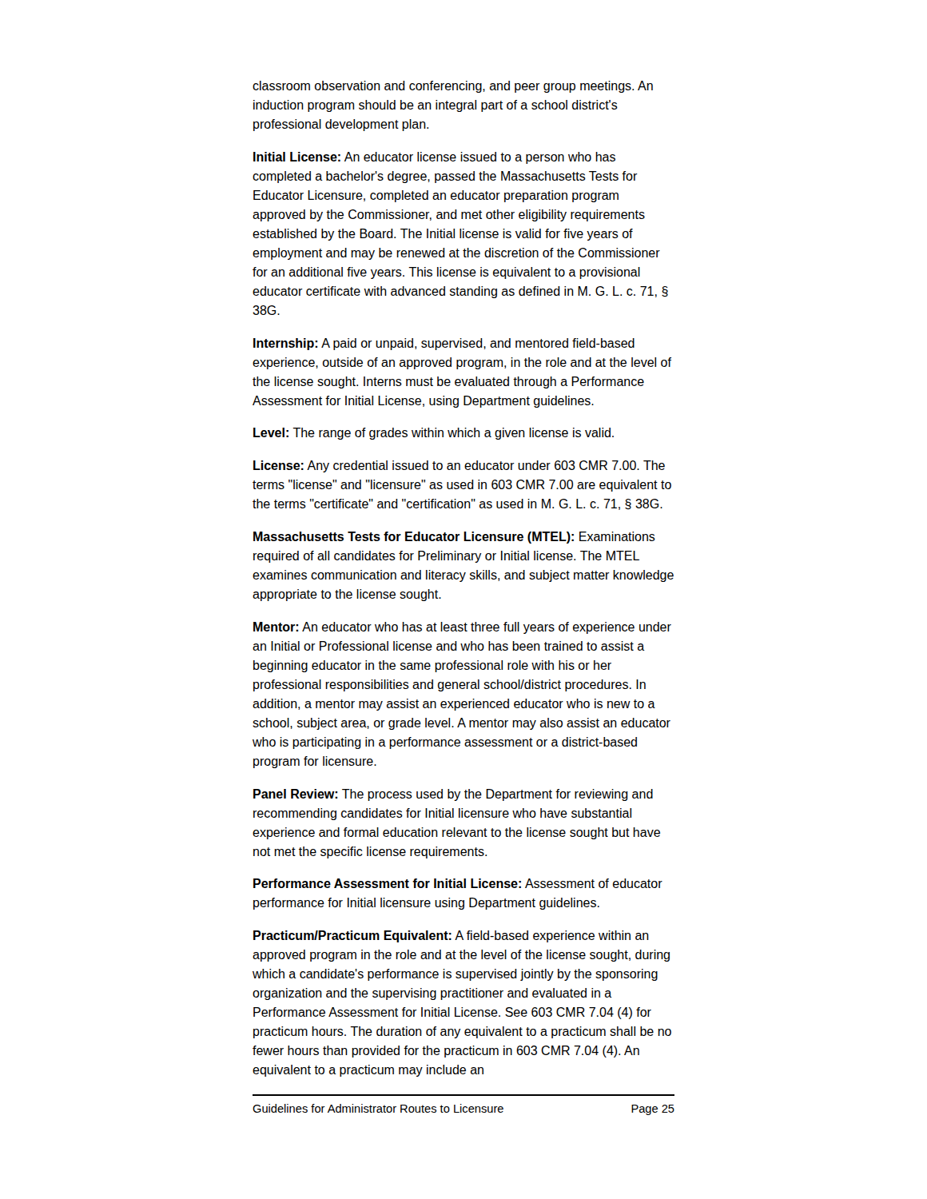classroom observation and conferencing, and peer group meetings. An induction program should be an integral part of a school district's professional development plan.
Initial License: An educator license issued to a person who has completed a bachelor's degree, passed the Massachusetts Tests for Educator Licensure, completed an educator preparation program approved by the Commissioner, and met other eligibility requirements established by the Board. The Initial license is valid for five years of employment and may be renewed at the discretion of the Commissioner for an additional five years. This license is equivalent to a provisional educator certificate with advanced standing as defined in M. G. L. c. 71, § 38G.
Internship: A paid or unpaid, supervised, and mentored field-based experience, outside of an approved program, in the role and at the level of the license sought. Interns must be evaluated through a Performance Assessment for Initial License, using Department guidelines.
Level: The range of grades within which a given license is valid.
License: Any credential issued to an educator under 603 CMR 7.00. The terms "license" and "licensure" as used in 603 CMR 7.00 are equivalent to the terms "certificate" and "certification" as used in M. G. L. c. 71, § 38G.
Massachusetts Tests for Educator Licensure (MTEL): Examinations required of all candidates for Preliminary or Initial license. The MTEL examines communication and literacy skills, and subject matter knowledge appropriate to the license sought.
Mentor: An educator who has at least three full years of experience under an Initial or Professional license and who has been trained to assist a beginning educator in the same professional role with his or her professional responsibilities and general school/district procedures. In addition, a mentor may assist an experienced educator who is new to a school, subject area, or grade level. A mentor may also assist an educator who is participating in a performance assessment or a district-based program for licensure.
Panel Review: The process used by the Department for reviewing and recommending candidates for Initial licensure who have substantial experience and formal education relevant to the license sought but have not met the specific license requirements.
Performance Assessment for Initial License: Assessment of educator performance for Initial licensure using Department guidelines.
Practicum/Practicum Equivalent: A field-based experience within an approved program in the role and at the level of the license sought, during which a candidate's performance is supervised jointly by the sponsoring organization and the supervising practitioner and evaluated in a Performance Assessment for Initial License. See 603 CMR 7.04 (4) for practicum hours. The duration of any equivalent to a practicum shall be no fewer hours than provided for the practicum in 603 CMR 7.04 (4). An equivalent to a practicum may include an
Guidelines for Administrator Routes to Licensure Page 25